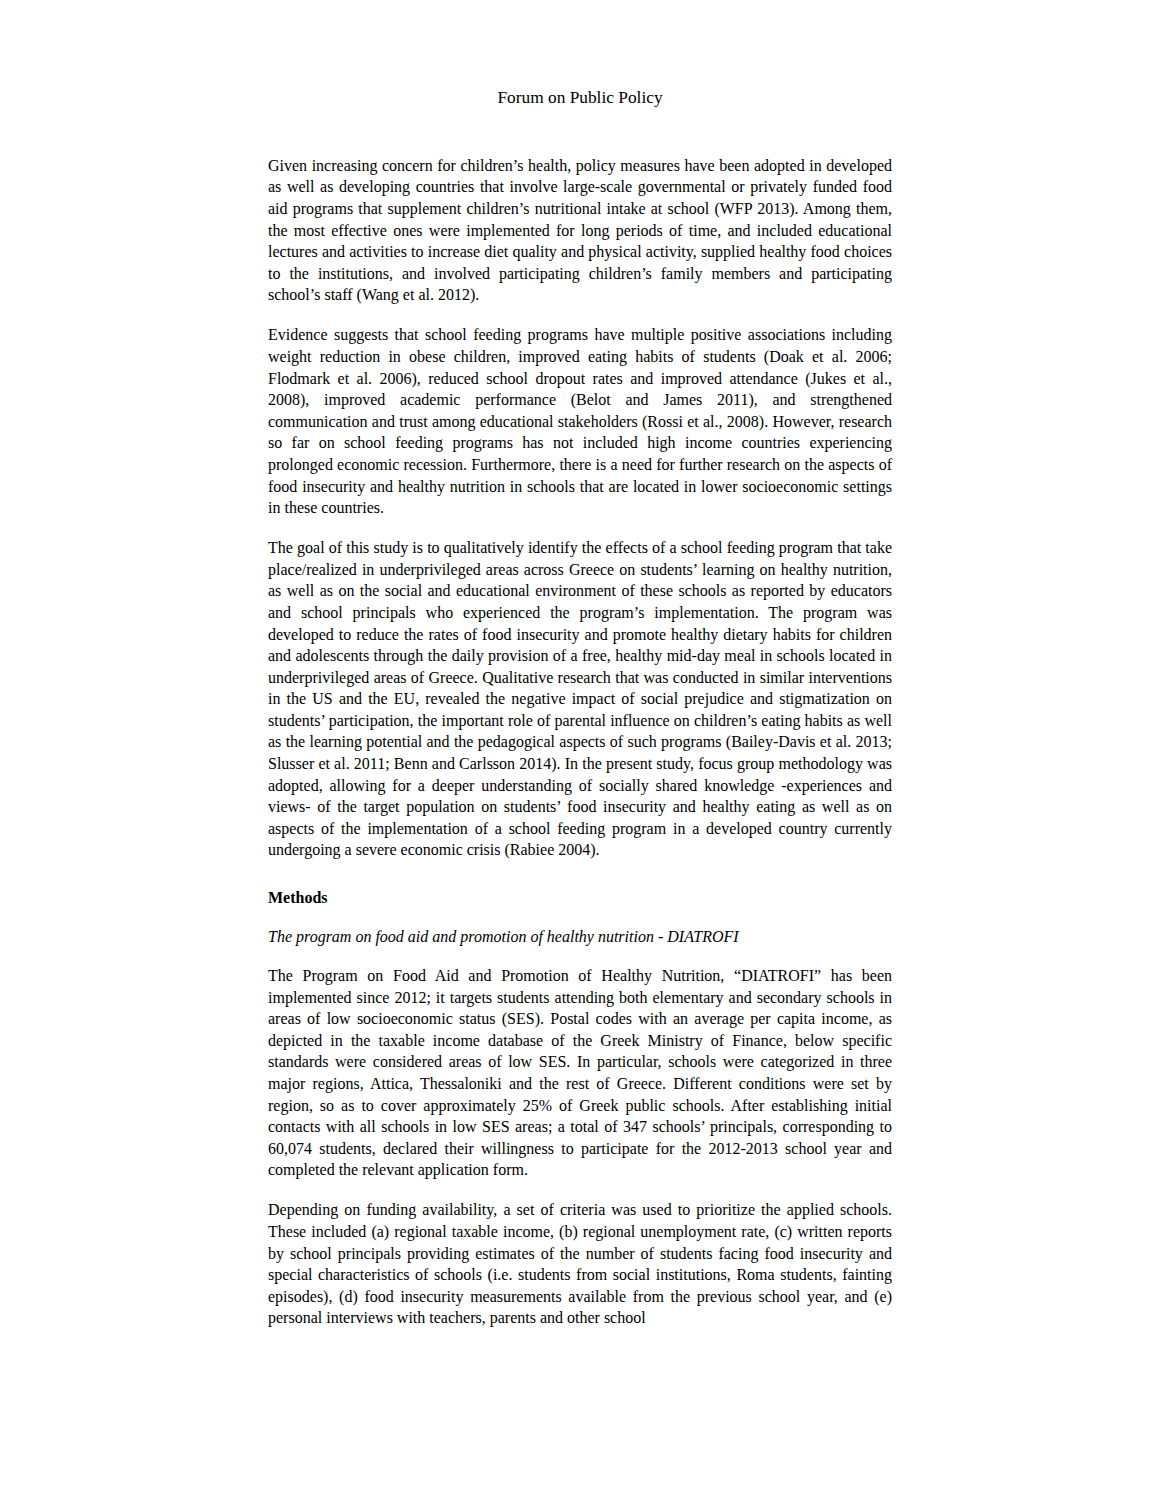Forum on Public Policy
Given increasing concern for children’s health, policy measures have been adopted in developed as well as developing countries that involve large-scale governmental or privately funded food aid programs that supplement children’s nutritional intake at school (WFP 2013). Among them, the most effective ones were implemented for long periods of time, and included educational lectures and activities to increase diet quality and physical activity, supplied healthy food choices to the institutions, and involved participating children’s family members and participating school’s staff (Wang et al. 2012).
Evidence suggests that school feeding programs have multiple positive associations including weight reduction in obese children, improved eating habits of students (Doak et al. 2006; Flodmark et al. 2006), reduced school dropout rates and improved attendance (Jukes et al., 2008), improved academic performance (Belot and James 2011), and strengthened communication and trust among educational stakeholders (Rossi et al., 2008). However, research so far on school feeding programs has not included high income countries experiencing prolonged economic recession. Furthermore, there is a need for further research on the aspects of food insecurity and healthy nutrition in schools that are located in lower socioeconomic settings in these countries.
The goal of this study is to qualitatively identify the effects of a school feeding program that take place/realized in underprivileged areas across Greece on students’ learning on healthy nutrition, as well as on the social and educational environment of these schools as reported by educators and school principals who experienced the program’s implementation. The program was developed to reduce the rates of food insecurity and promote healthy dietary habits for children and adolescents through the daily provision of a free, healthy mid-day meal in schools located in underprivileged areas of Greece. Qualitative research that was conducted in similar interventions in the US and the EU, revealed the negative impact of social prejudice and stigmatization on students’ participation, the important role of parental influence on children’s eating habits as well as the learning potential and the pedagogical aspects of such programs (Bailey-Davis et al. 2013; Slusser et al. 2011; Benn and Carlsson 2014). In the present study, focus group methodology was adopted, allowing for a deeper understanding of socially shared knowledge -experiences and views- of the target population on students’ food insecurity and healthy eating as well as on aspects of the implementation of a school feeding program in a developed country currently undergoing a severe economic crisis (Rabiee 2004).
Methods
The program on food aid and promotion of healthy nutrition - DIATROFI
The Program on Food Aid and Promotion of Healthy Nutrition, “DIATROFI” has been implemented since 2012; it targets students attending both elementary and secondary schools in areas of low socioeconomic status (SES). Postal codes with an average per capita income, as depicted in the taxable income database of the Greek Ministry of Finance, below specific standards were considered areas of low SES. In particular, schools were categorized in three major regions, Attica, Thessaloniki and the rest of Greece. Different conditions were set by region, so as to cover approximately 25% of Greek public schools. After establishing initial contacts with all schools in low SES areas; a total of 347 schools’ principals, corresponding to 60,074 students, declared their willingness to participate for the 2012-2013 school year and completed the relevant application form.
Depending on funding availability, a set of criteria was used to prioritize the applied schools. These included (a) regional taxable income, (b) regional unemployment rate, (c) written reports by school principals providing estimates of the number of students facing food insecurity and special characteristics of schools (i.e. students from social institutions, Roma students, fainting episodes), (d) food insecurity measurements available from the previous school year, and (e) personal interviews with teachers, parents and other school